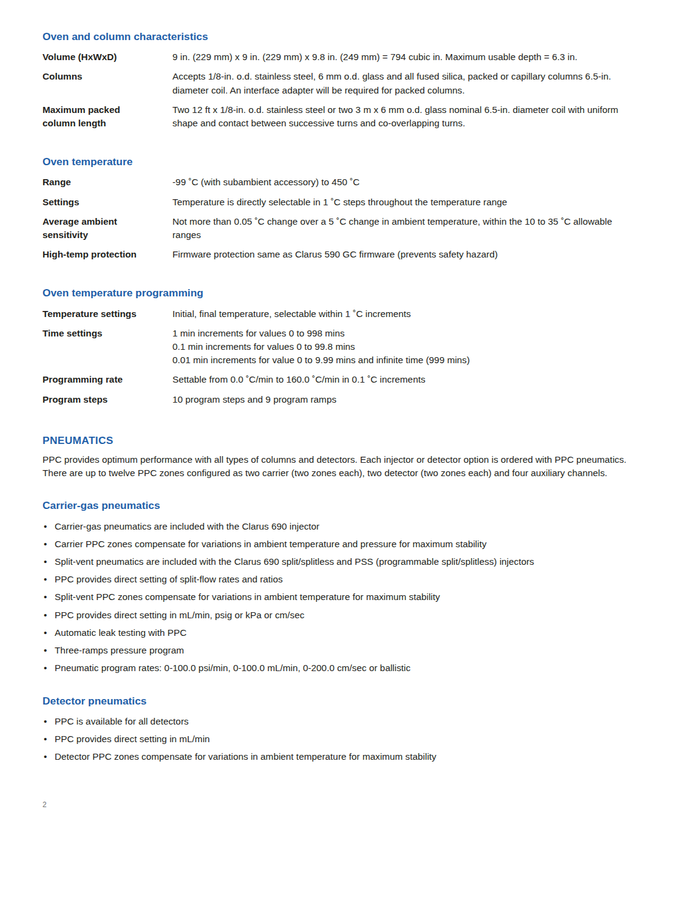Oven and column characteristics
| Volume (HxWxD) | 9 in. (229 mm) x 9 in. (229 mm) x 9.8 in. (249 mm) = 794 cubic in. Maximum usable depth = 6.3 in. |
| Columns | Accepts 1/8-in. o.d. stainless steel, 6 mm o.d. glass and all fused silica, packed or capillary columns 6.5-in. diameter coil. An interface adapter will be required for packed columns. |
| Maximum packed column length | Two 12 ft x 1/8-in. o.d. stainless steel or two 3 m x 6 mm o.d. glass nominal 6.5-in. diameter coil with uniform shape and contact between successive turns and co-overlapping turns. |
Oven temperature
| Range | -99 ˚C (with subambient accessory) to 450 ˚C |
| Settings | Temperature is directly selectable in 1 ˚C steps throughout the temperature range |
| Average ambient sensitivity | Not more than 0.05 ˚C change over a 5 ˚C change in ambient temperature, within the 10 to 35 ˚C allowable ranges |
| High-temp protection | Firmware protection same as Clarus 590 GC firmware (prevents safety hazard) |
Oven temperature programming
| Temperature settings | Initial, final temperature, selectable within 1 ˚C increments |
| Time settings | 1 min increments for values 0 to 998 mins 0.1 min increments for values 0 to 99.8 mins 0.01 min increments for value 0 to 9.99 mins and infinite time (999 mins) |
| Programming rate | Settable from 0.0 ˚C/min to 160.0 ˚C/min in 0.1 ˚C increments |
| Program steps | 10 program steps and 9 program ramps |
PNEUMATICS
PPC provides optimum performance with all types of columns and detectors. Each injector or detector option is ordered with PPC pneumatics. There are up to twelve PPC zones configured as two carrier (two zones each), two detector (two zones each) and four auxiliary channels.
Carrier-gas pneumatics
Carrier-gas pneumatics are included with the Clarus 690 injector
Carrier PPC zones compensate for variations in ambient temperature and pressure for maximum stability
Split-vent pneumatics are included with the Clarus 690 split/splitless and PSS (programmable split/splitless) injectors
PPC provides direct setting of split-flow rates and ratios
Split-vent PPC zones compensate for variations in ambient temperature for maximum stability
PPC provides direct setting in mL/min, psig or kPa or cm/sec
Automatic leak testing with PPC
Three-ramps pressure program
Pneumatic program rates: 0-100.0 psi/min, 0-100.0 mL/min, 0-200.0 cm/sec or ballistic
Detector pneumatics
PPC is available for all detectors
PPC provides direct setting in mL/min
Detector PPC zones compensate for variations in ambient temperature for maximum stability
2